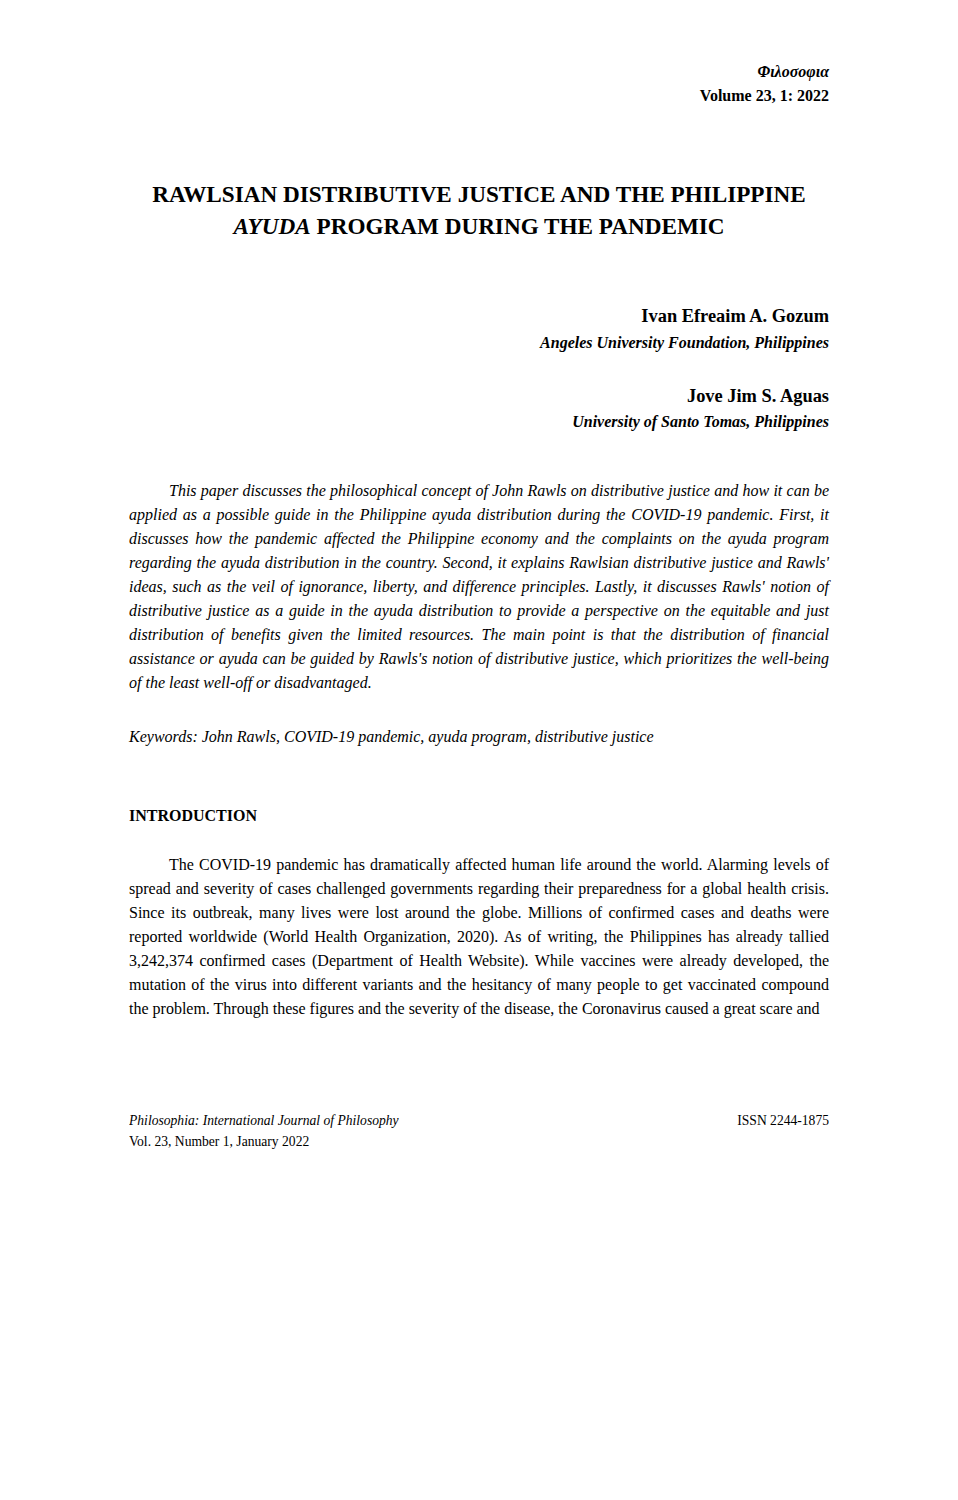Φιλοσοφια
Volume 23, 1: 2022
Rawlsian Distributive Justice and the Philippine Ayuda Program During the Pandemic
Ivan Efreaim A. Gozum
Angeles University Foundation, Philippines
Jove Jim S. Aguas
University of Santo Tomas, Philippines
This paper discusses the philosophical concept of John Rawls on distributive justice and how it can be applied as a possible guide in the Philippine ayuda distribution during the COVID-19 pandemic. First, it discusses how the pandemic affected the Philippine economy and the complaints on the ayuda program regarding the ayuda distribution in the country. Second, it explains Rawlsian distributive justice and Rawls' ideas, such as the veil of ignorance, liberty, and difference principles. Lastly, it discusses Rawls' notion of distributive justice as a guide in the ayuda distribution to provide a perspective on the equitable and just distribution of benefits given the limited resources. The main point is that the distribution of financial assistance or ayuda can be guided by Rawls's notion of distributive justice, which prioritizes the well-being of the least well-off or disadvantaged.
Keywords: John Rawls, COVID-19 pandemic, ayuda program, distributive justice
Introduction
The COVID-19 pandemic has dramatically affected human life around the world. Alarming levels of spread and severity of cases challenged governments regarding their preparedness for a global health crisis. Since its outbreak, many lives were lost around the globe. Millions of confirmed cases and deaths were reported worldwide (World Health Organization, 2020). As of writing, the Philippines has already tallied 3,242,374 confirmed cases (Department of Health Website). While vaccines were already developed, the mutation of the virus into different variants and the hesitancy of many people to get vaccinated compound the problem. Through these figures and the severity of the disease, the Coronavirus caused a great scare and
Philosophia: International Journal of Philosophy
Vol. 23, Number 1, January 2022
ISSN 2244-1875